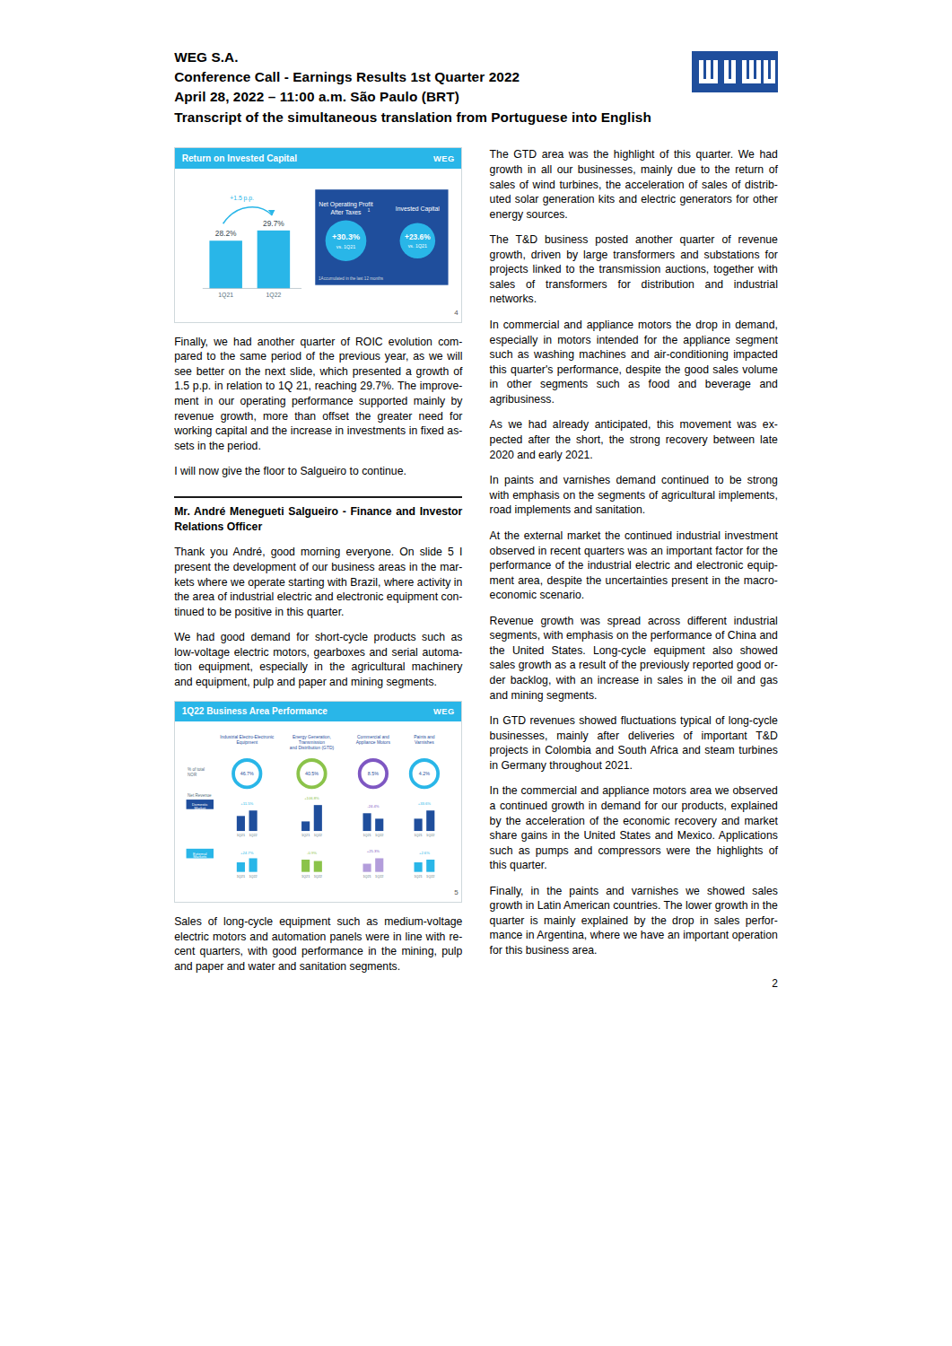WEG S.A. Conference Call - Earnings Results 1st Quarter 2022 April 28, 2022 – 11:00 a.m. São Paulo (BRT) Transcript of the simultaneous translation from Portuguese into English
Return on Invested Capital WEG
28.2% 29.7% 1Q21 1Q22 +1.5 p.p. Net Operating Profit After Taxes 1 Invested Capital +30.3% vs. 1Q21 +23.6% vs. 1Q21 1Accumulated in the last 12 months
4
Finally, we had another quarter of ROIC evolution compared to the same period of the previous year, as we will see better on the next slide, which presented a growth of 1.5 p.p. in relation to 1Q 21, reaching 29.7%. The improvement in our operating performance supported mainly by revenue growth, more than offset the greater need for working capital and the increase in investments in fixed assets in the period.
I will now give the floor to Salgueiro to continue.
Mr. André Menegueti Salgueiro - Finance and Investor Relations Officer
Thank you André, good morning everyone. On slide 5 I present the development of our business areas in the markets where we operate starting with Brazil, where activity in the area of industrial electric and electronic equipment continued to be positive in this quarter.
We had good demand for short-cycle products such as low-voltage electric motors, gearboxes and serial automation equipment, especially in the agricultural machinery and equipment, pulp and paper and mining segments.
1Q22 Business Area Performance WEG
Industrial Electro-Electronic Equipment Energy Generation, Transmission and Distribution (GTD) Commercial and Appliance Motors Paints and Varnishes % of total NOR 46.7% 40.5% 8.5% 4.2% Net Revenue Domestic Market +11.5% +106.8% -24.4% +33.6% 1Q21 1Q22 1Q21 1Q22 1Q21 1Q22 1Q21 1Q22 External Markets +24.7% -0.9% +25.3% +2.6% 1Q21 1Q22 1Q21 1Q22 1Q21 1Q22 1Q21 1Q22
5
Sales of long-cycle equipment such as medium-voltage electric motors and automation panels were in line with recent quarters, with good performance in the mining, pulp and paper and water and sanitation segments.
The GTD area was the highlight of this quarter. We had growth in all our businesses, mainly due to the return of sales of wind turbines, the acceleration of sales of distributed solar generation kits and electric generators for other energy sources.
The T&D business posted another quarter of revenue growth, driven by large transformers and substations for projects linked to the transmission auctions, together with sales of transformers for distribution and industrial networks.
In commercial and appliance motors the drop in demand, especially in motors intended for the appliance segment such as washing machines and air-conditioning impacted this quarter's performance, despite the good sales volume in other segments such as food and beverage and agribusiness.
As we had already anticipated, this movement was expected after the short, the strong recovery between late 2020 and early 2021.
In paints and varnishes demand continued to be strong with emphasis on the segments of agricultural implements, road implements and sanitation.
At the external market the continued industrial investment observed in recent quarters was an important factor for the performance of the industrial electric and electronic equipment area, despite the uncertainties present in the macroeconomic scenario.
Revenue growth was spread across different industrial segments, with emphasis on the performance of China and the United States. Long-cycle equipment also showed sales growth as a result of the previously reported good order backlog, with an increase in sales in the oil and gas and mining segments.
In GTD revenues showed fluctuations typical of long-cycle businesses, mainly after deliveries of important T&D projects in Colombia and South Africa and steam turbines in Germany throughout 2021.
In the commercial and appliance motors area we observed a continued growth in demand for our products, explained by the acceleration of the economic recovery and market share gains in the United States and Mexico. Applications such as pumps and compressors were the highlights of this quarter.
Finally, in the paints and varnishes we showed sales growth in Latin American countries. The lower growth in the quarter is mainly explained by the drop in sales performance in Argentina, where we have an important operation for this business area.
2